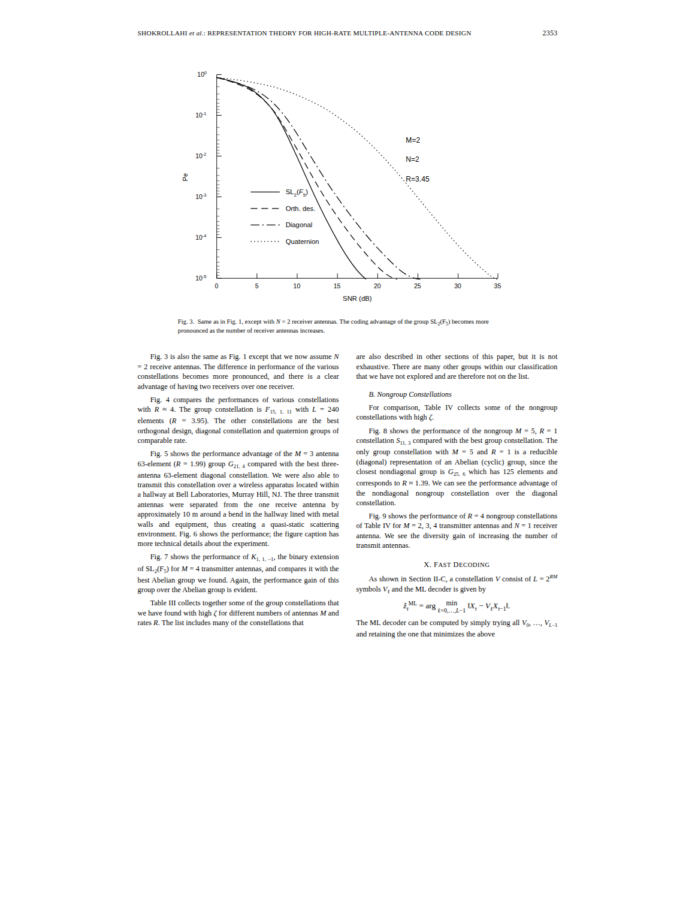SHOKROLLAHI et al.: REPRESENTATION THEORY FOR HIGH-RATE MULTIPLE-ANTENNA CODE DESIGN
2353
100 10-1 10-2 10-3 10-4 10-5 0 5 10 15 20 25 30 35 SNR (dB) Pe M=2 N=2 R=3.45 SL2(F5) Orth. des. Diagonal Quaternion
Fig. 3. Same as in Fig. 1, except with N = 2 receiver antennas. The coding advantage of the group SL2(F5) becomes more pronounced as the number of receiver antennas increases.
Fig. 3 is also the same as Fig. 1 except that we now assume N = 2 receive antennas. The difference in performance of the various constellations becomes more pronounced, and there is a clear advantage of having two receivers over one receiver.
Fig. 4 compares the performances of various constellations with R ≈ 4. The group constellation is F15, 1, 11 with L = 240 elements (R = 3.95). The other constellations are the best orthogonal design, diagonal constellation and quaternion groups of comparable rate.
Fig. 5 shows the performance advantage of the M = 3 antenna 63-element (R = 1.99) group G21, 4 compared with the best three-antenna 63-element diagonal constellation. We were also able to transmit this constellation over a wireless apparatus located within a hallway at Bell Laboratories, Murray Hill, NJ. The three transmit antennas were separated from the one receive antenna by approximately 10 m around a bend in the hallway lined with metal walls and equipment, thus creating a quasi-static scattering environment. Fig. 6 shows the performance; the figure caption has more technical details about the experiment.
Fig. 7 shows the performance of K1, 1, −1, the binary extension of SL2(F5) for M = 4 transmitter antennas, and compares it with the best Abelian group we found. Again, the performance gain of this group over the Abelian group is evident.
Table III collects together some of the group constellations that we have found with high ζ for different numbers of antennas M and rates R. The list includes many of the constellations that
are also described in other sections of this paper, but it is not exhaustive. There are many other groups within our classification that we have not explored and are therefore not on the list.
B. Nongroup Constellations
For comparison, Table IV collects some of the nongroup constellations with high ζ.
Fig. 8 shows the performance of the nongroup M = 5, R = 1 constellation S11, 3 compared with the best group constellation. The only group constellation with M = 5 and R = 1 is a reducible (diagonal) representation of an Abelian (cyclic) group, since the closest nondiagonal group is G25, 6 which has 125 elements and corresponds to R ≈ 1.39. We can see the performance advantage of the nondiagonal nongroup constellation over the diagonal constellation.
Fig. 9 shows the performance of R = 4 nongroup constellations of Table IV for M = 2, 3, 4 transmitter antennas and N = 1 receiver antenna. We see the diversity gain of increasing the number of transmit antennas.
X. FAST DECODING
As shown in Section II-C, a constellation V consist of L = 2RM symbols Vℓ and the ML decoder is given by
ẑτML = arg min
ℓ=0,…,L−1 ‖Xτ − VℓXτ−1‖.
The ML decoder can be computed by simply trying all V0, …, VL−1 and retaining the one that minimizes the above